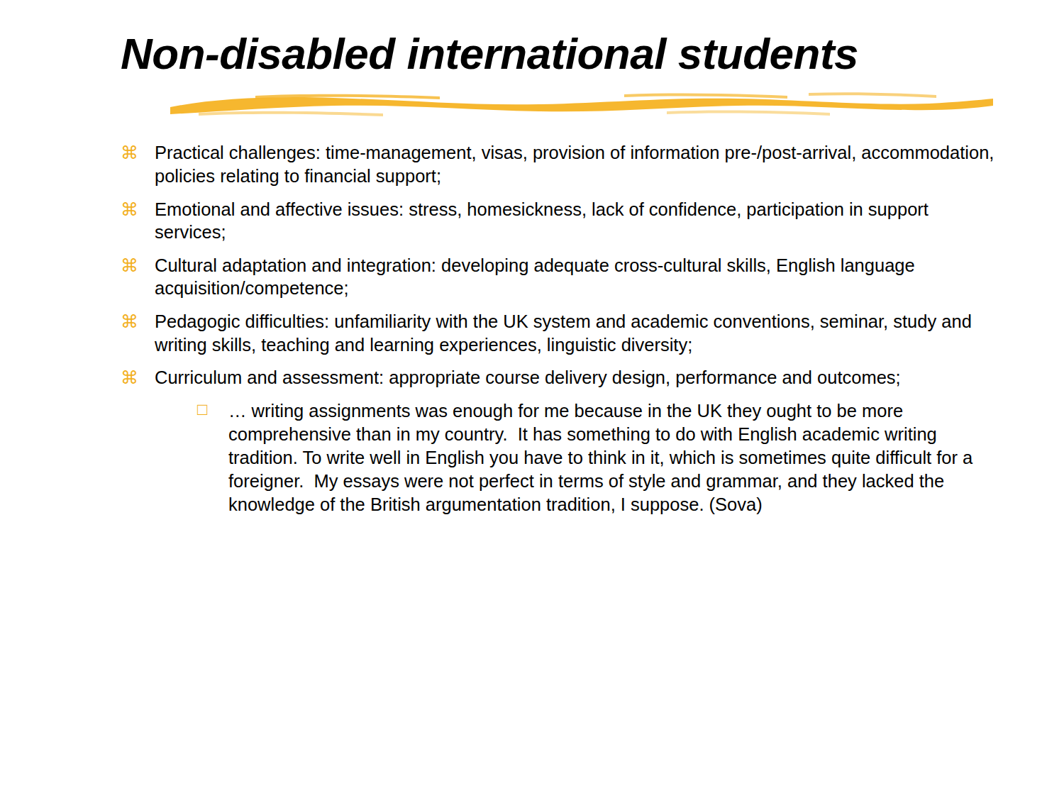Non-disabled international students
Practical challenges: time-management, visas, provision of information pre-/post-arrival, accommodation, policies relating to financial support;
Emotional and affective issues: stress, homesickness, lack of confidence, participation in support services;
Cultural adaptation and integration: developing adequate cross-cultural skills, English language acquisition/competence;
Pedagogic difficulties: unfamiliarity with the UK system and academic conventions, seminar, study and writing skills, teaching and learning experiences, linguistic diversity;
Curriculum and assessment: appropriate course delivery design, performance and outcomes;
… writing assignments was enough for me because in the UK they ought to be more comprehensive than in my country. It has something to do with English academic writing tradition. To write well in English you have to think in it, which is sometimes quite difficult for a foreigner. My essays were not perfect in terms of style and grammar, and they lacked the knowledge of the British argumentation tradition, I suppose. (Sova)